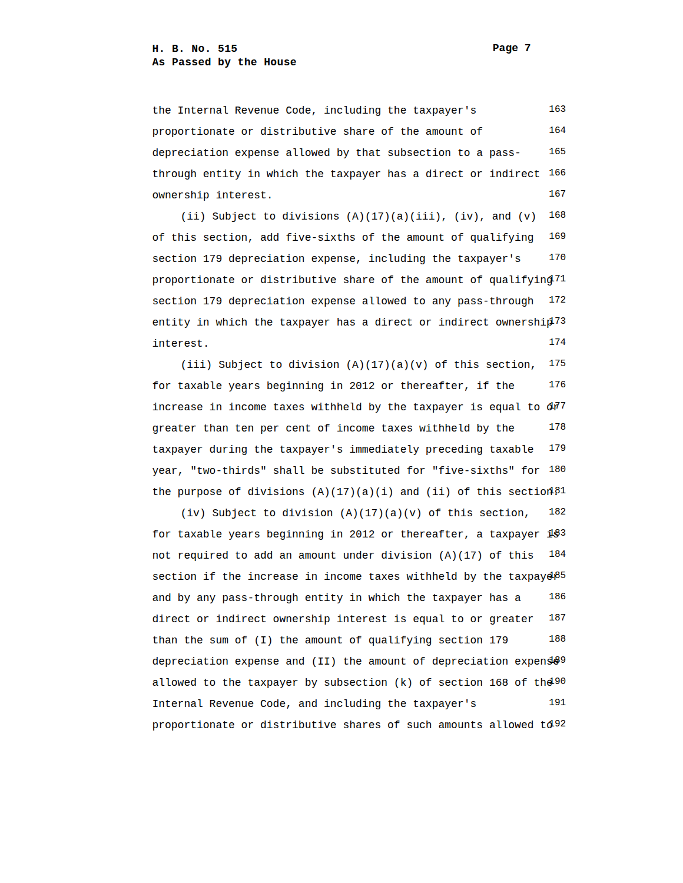H. B. No. 515
As Passed by the House
Page 7
the Internal Revenue Code, including the taxpayer's163
proportionate or distributive share of the amount of164
depreciation expense allowed by that subsection to a pass-165
through entity in which the taxpayer has a direct or indirect166
ownership interest.167
(ii) Subject to divisions (A)(17)(a)(iii), (iv), and (v)168
of this section, add five-sixths of the amount of qualifying169
section 179 depreciation expense, including the taxpayer's170
proportionate or distributive share of the amount of qualifying171
section 179 depreciation expense allowed to any pass-through172
entity in which the taxpayer has a direct or indirect ownership173
interest.174
(iii) Subject to division (A)(17)(a)(v) of this section,175
for taxable years beginning in 2012 or thereafter, if the176
increase in income taxes withheld by the taxpayer is equal to or177
greater than ten per cent of income taxes withheld by the178
taxpayer during the taxpayer's immediately preceding taxable179
year, "two-thirds" shall be substituted for "five-sixths" for180
the purpose of divisions (A)(17)(a)(i) and (ii) of this section.181
(iv) Subject to division (A)(17)(a)(v) of this section,182
for taxable years beginning in 2012 or thereafter, a taxpayer is183
not required to add an amount under division (A)(17) of this184
section if the increase in income taxes withheld by the taxpayer185
and by any pass-through entity in which the taxpayer has a186
direct or indirect ownership interest is equal to or greater187
than the sum of (I) the amount of qualifying section 179188
depreciation expense and (II) the amount of depreciation expense189
allowed to the taxpayer by subsection (k) of section 168 of the190
Internal Revenue Code, and including the taxpayer's191
proportionate or distributive shares of such amounts allowed to192